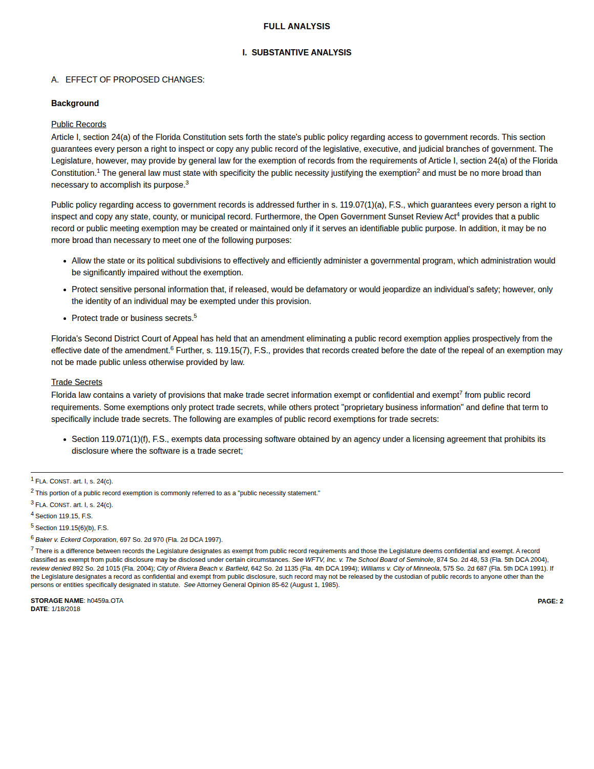FULL ANALYSIS
I. SUBSTANTIVE ANALYSIS
A. EFFECT OF PROPOSED CHANGES:
Background
Public Records
Article I, section 24(a) of the Florida Constitution sets forth the state's public policy regarding access to government records. This section guarantees every person a right to inspect or copy any public record of the legislative, executive, and judicial branches of government. The Legislature, however, may provide by general law for the exemption of records from the requirements of Article I, section 24(a) of the Florida Constitution.1 The general law must state with specificity the public necessity justifying the exemption2 and must be no more broad than necessary to accomplish its purpose.3
Public policy regarding access to government records is addressed further in s. 119.07(1)(a), F.S., which guarantees every person a right to inspect and copy any state, county, or municipal record. Furthermore, the Open Government Sunset Review Act4 provides that a public record or public meeting exemption may be created or maintained only if it serves an identifiable public purpose. In addition, it may be no more broad than necessary to meet one of the following purposes:
Allow the state or its political subdivisions to effectively and efficiently administer a governmental program, which administration would be significantly impaired without the exemption.
Protect sensitive personal information that, if released, would be defamatory or would jeopardize an individual's safety; however, only the identity of an individual may be exempted under this provision.
Protect trade or business secrets.5
Florida's Second District Court of Appeal has held that an amendment eliminating a public record exemption applies prospectively from the effective date of the amendment.6 Further, s. 119.15(7), F.S., provides that records created before the date of the repeal of an exemption may not be made public unless otherwise provided by law.
Trade Secrets
Florida law contains a variety of provisions that make trade secret information exempt or confidential and exempt7 from public record requirements. Some exemptions only protect trade secrets, while others protect "proprietary business information" and define that term to specifically include trade secrets. The following are examples of public record exemptions for trade secrets:
Section 119.071(1)(f), F.S., exempts data processing software obtained by an agency under a licensing agreement that prohibits its disclosure where the software is a trade secret;
1 FLA. CONST. art. I, s. 24(c).
2 This portion of a public record exemption is commonly referred to as a "public necessity statement."
3 FLA. CONST. art. I, s. 24(c).
4 Section 119.15, F.S.
5 Section 119.15(6)(b), F.S.
6 Baker v. Eckerd Corporation, 697 So. 2d 970 (Fla. 2d DCA 1997).
7 There is a difference between records the Legislature designates as exempt from public record requirements and those the Legislature deems confidential and exempt. A record classified as exempt from public disclosure may be disclosed under certain circumstances. See WFTV, Inc. v. The School Board of Seminole, 874 So. 2d 48, 53 (Fla. 5th DCA 2004), review denied 892 So. 2d 1015 (Fla. 2004); City of Riviera Beach v. Barfield, 642 So. 2d 1135 (Fla. 4th DCA 1994); Williams v. City of Minneola, 575 So. 2d 687 (Fla. 5th DCA 1991). If the Legislature designates a record as confidential and exempt from public disclosure, such record may not be released by the custodian of public records to anyone other than the persons or entities specifically designated in statute. See Attorney General Opinion 85-62 (August 1, 1985).
STORAGE NAME: h0459a.OTA
DATE: 1/18/2018
PAGE: 2